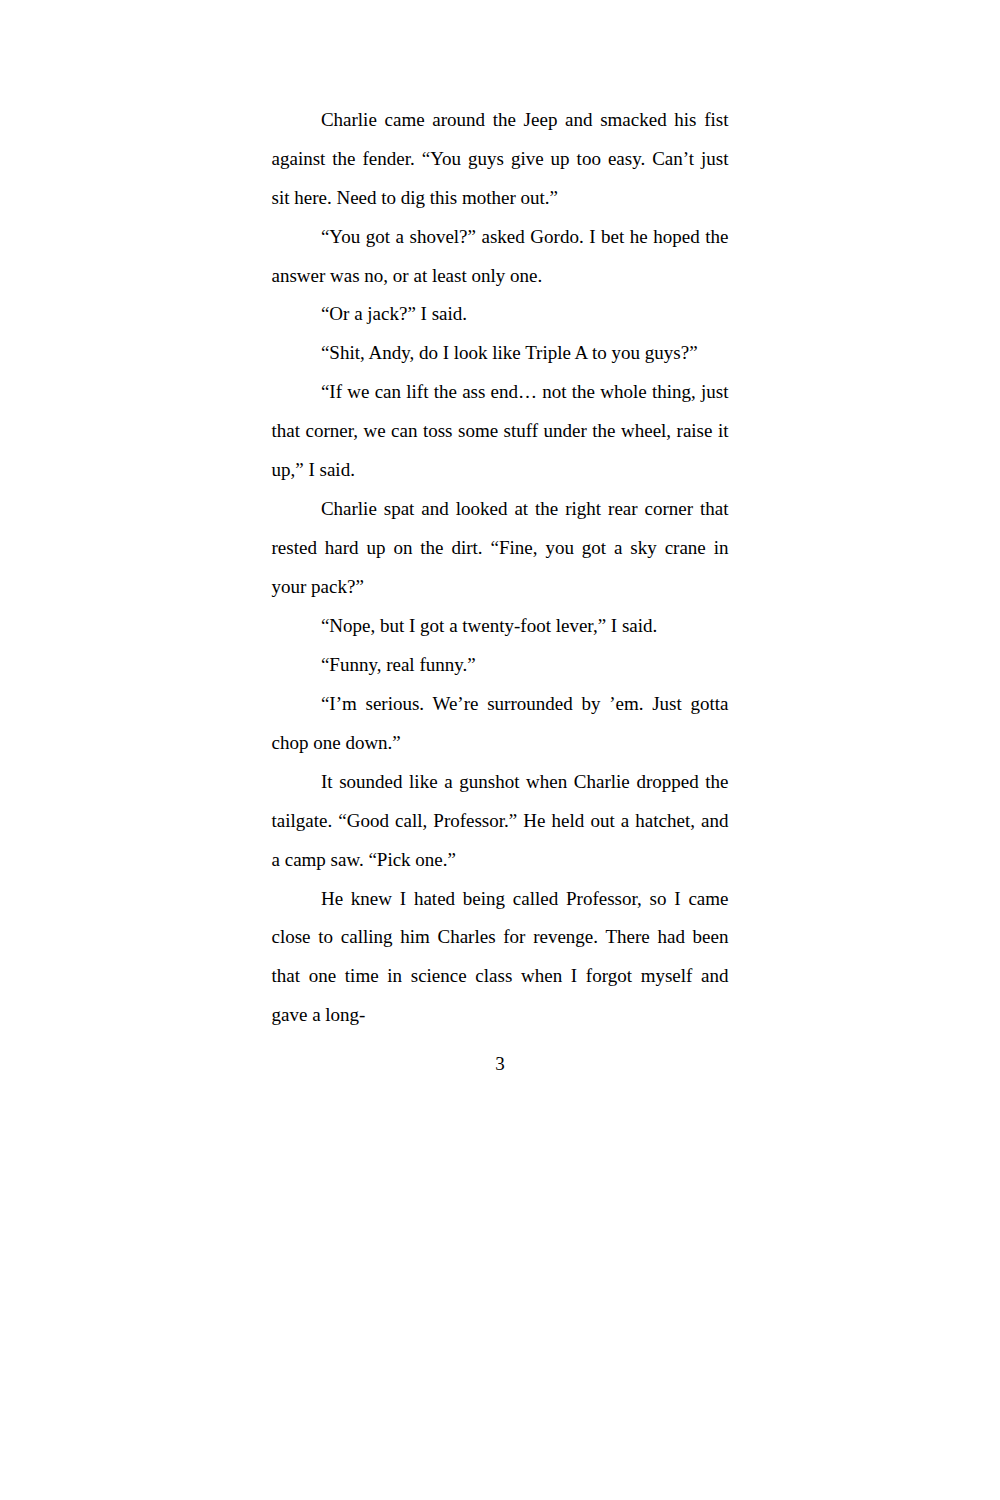Charlie came around the Jeep and smacked his fist against the fender. “You guys give up too easy. Can’t just sit here. Need to dig this mother out.”
“You got a shovel?” asked Gordo. I bet he hoped the answer was no, or at least only one.
“Or a jack?” I said.
“Shit, Andy, do I look like Triple A to you guys?”
“If we can lift the ass end… not the whole thing, just that corner, we can toss some stuff under the wheel, raise it up,” I said.
Charlie spat and looked at the right rear corner that rested hard up on the dirt. “Fine, you got a sky crane in your pack?”
“Nope, but I got a twenty-foot lever,” I said.
“Funny, real funny.”
“I’m serious. We’re surrounded by ’em. Just gotta chop one down.”
It sounded like a gunshot when Charlie dropped the tailgate. “Good call, Professor.” He held out a hatchet, and a camp saw. “Pick one.”
He knew I hated being called Professor, so I came close to calling him Charles for revenge. There had been that one time in science class when I forgot myself and gave a long-
3